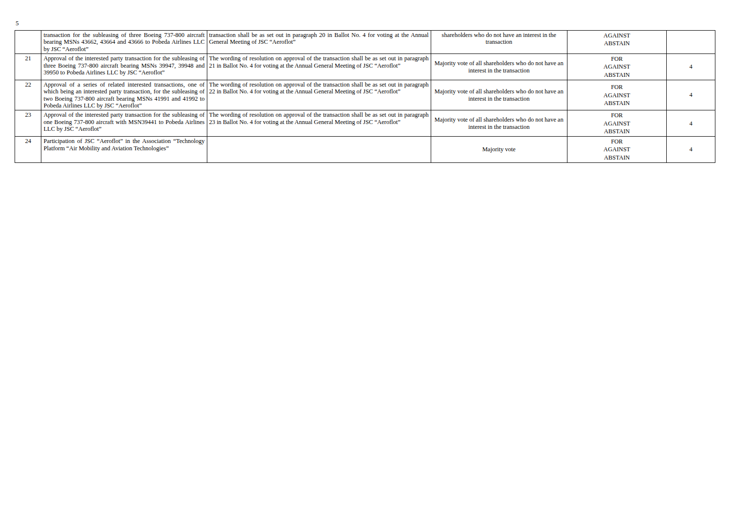5
| | transaction for the subleasing of three Boeing 737-800 aircraft bearing MSNs 43662, 43664 and 43666 to Pobeda Airlines LLC by JSC “Aeroflot” | transaction shall be as set out in paragraph 20 in Ballot No. 4 for voting at the Annual General Meeting of JSC “Aeroflot” | shareholders who do not have an interest in the transaction | AGAINST ABSTAIN | |
| 21 | Approval of the interested party transaction for the subleasing of three Boeing 737-800 aircraft bearing MSNs 39947, 39948 and 39950 to Pobeda Airlines LLC by JSC “Aeroflot” | The wording of resolution on approval of the transaction shall be as set out in paragraph 21 in Ballot No. 4 for voting at the Annual General Meeting of JSC “Aeroflot” | Majority vote of all shareholders who do not have an interest in the transaction | FOR AGAINST ABSTAIN | 4 |
| 22 | Approval of a series of related interested transactions, one of which being an interested party transaction, for the subleasing of two Boeing 737-800 aircraft bearing MSNs 41991 and 41992 to Pobeda Airlines LLC by JSC “Aeroflot” | The wording of resolution on approval of the transaction shall be as set out in paragraph 22 in Ballot No. 4 for voting at the Annual General Meeting of JSC “Aeroflot” | Majority vote of all shareholders who do not have an interest in the transaction | FOR AGAINST ABSTAIN | 4 |
| 23 | Approval of the interested party transaction for the subleasing of one Boeing 737-800 aircraft with MSN39441 to Pobeda Airlines LLC by JSC “Aeroflot” | The wording of resolution on approval of the transaction shall be as set out in paragraph 23 in Ballot No. 4 for voting at the Annual General Meeting of JSC “Aeroflot” | Majority vote of all shareholders who do not have an interest in the transaction | FOR AGAINST ABSTAIN | 4 |
| 24 | Participation of JSC “Aeroflot” in the Association “Technology Platform “Air Mobility and Aviation Technologies” | | Majority vote | FOR AGAINST ABSTAIN | 4 |